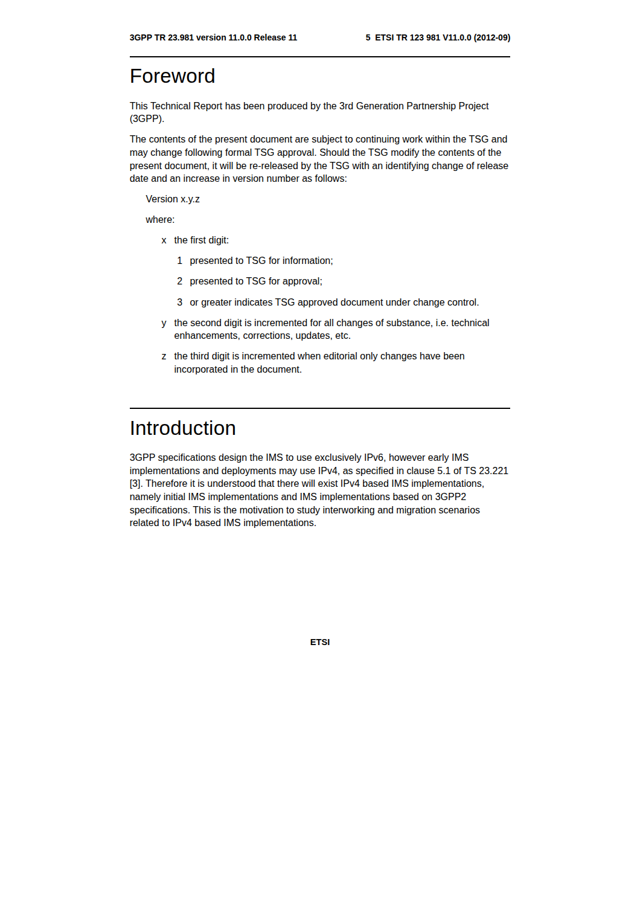3GPP TR 23.981 version 11.0.0 Release 11 5 ETSI TR 123 981 V11.0.0 (2012-09)
Foreword
This Technical Report has been produced by the 3rd Generation Partnership Project (3GPP).
The contents of the present document are subject to continuing work within the TSG and may change following formal TSG approval. Should the TSG modify the contents of the present document, it will be re-released by the TSG with an identifying change of release date and an increase in version number as follows:
Version x.y.z
where:
x the first digit:
1 presented to TSG for information;
2 presented to TSG for approval;
3 or greater indicates TSG approved document under change control.
y the second digit is incremented for all changes of substance, i.e. technical enhancements, corrections, updates, etc.
z the third digit is incremented when editorial only changes have been incorporated in the document.
Introduction
3GPP specifications design the IMS to use exclusively IPv6, however early IMS implementations and deployments may use IPv4, as specified in clause 5.1 of TS 23.221 [3]. Therefore it is understood that there will exist IPv4 based IMS implementations, namely initial IMS implementations and IMS implementations based on 3GPP2 specifications. This is the motivation to study interworking and migration scenarios related to IPv4 based IMS implementations.
ETSI